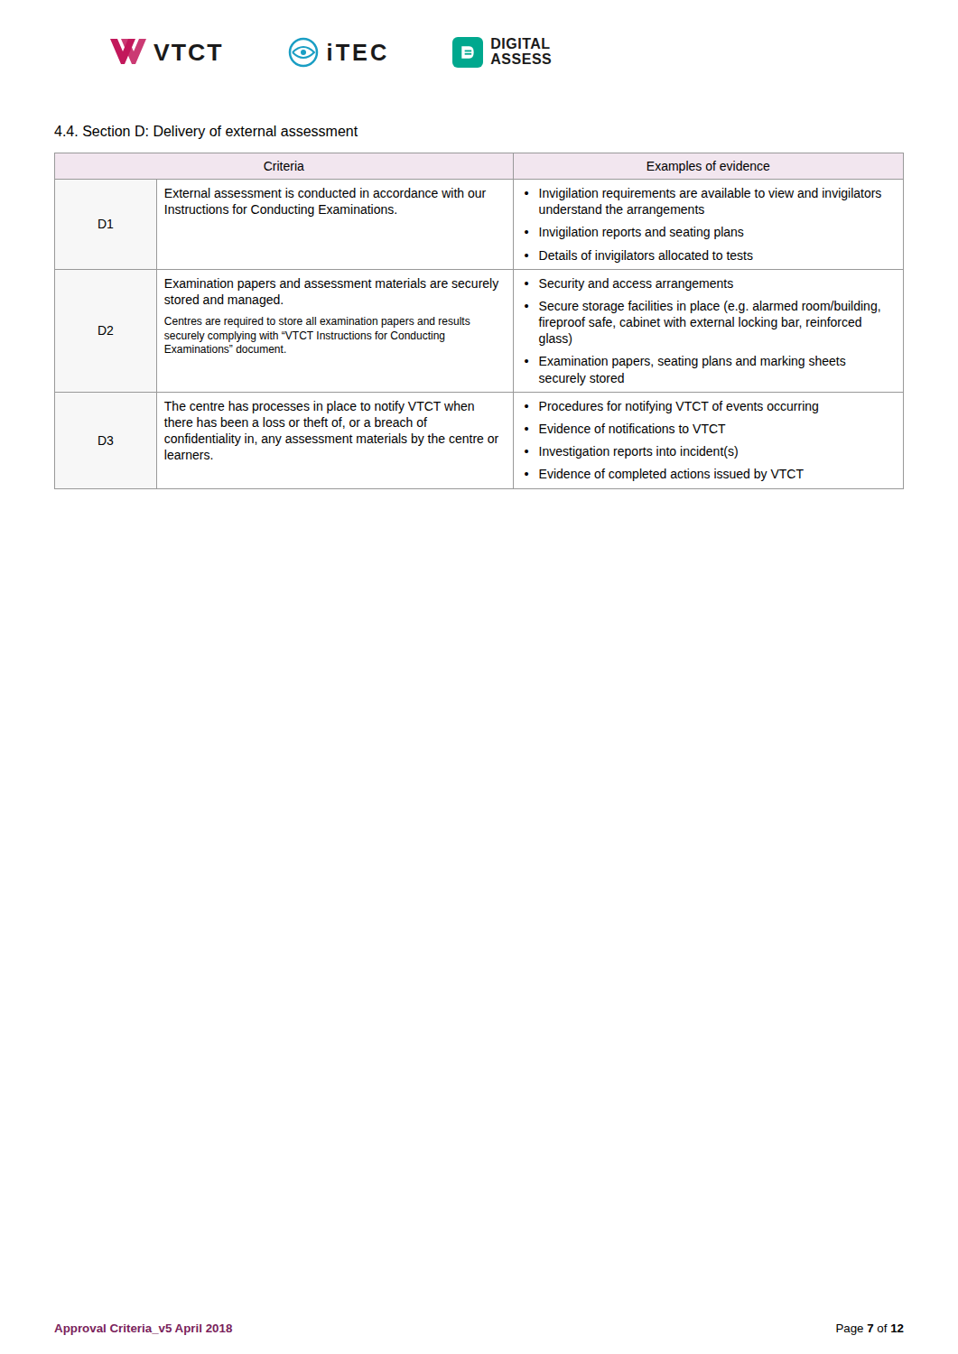VTCT
iTEC
DIGITAL
ASSESS
4.4. Section D: Delivery of external assessment
| Criteria | Examples of evidence |
| --- | --- |
| D1 | External assessment is conducted in accordance with our Instructions for Conducting Examinations. | Invigilation requirements are available to view and invigilators understand the arrangements Invigilation reports and seating plans Details of invigilators allocated to tests |
| D2 | Examination papers and assessment materials are securely stored and managed. Centres are required to store all examination papers and results securely complying with “VTCT Instructions for Conducting Examinations” document. | Security and access arrangements Secure storage facilities in place (e.g. alarmed room/building, fireproof safe, cabinet with external locking bar, reinforced glass) Examination papers, seating plans and marking sheets securely stored |
| D3 | The centre has processes in place to notify VTCT when there has been a loss or theft of, or a breach of confidentiality in, any assessment materials by the centre or learners. | Procedures for notifying VTCT of events occurring Evidence of notifications to VTCT Investigation reports into incident(s) Evidence of completed actions issued by VTCT |
Approval Criteria_v5 April 2018 Page 7 of 12